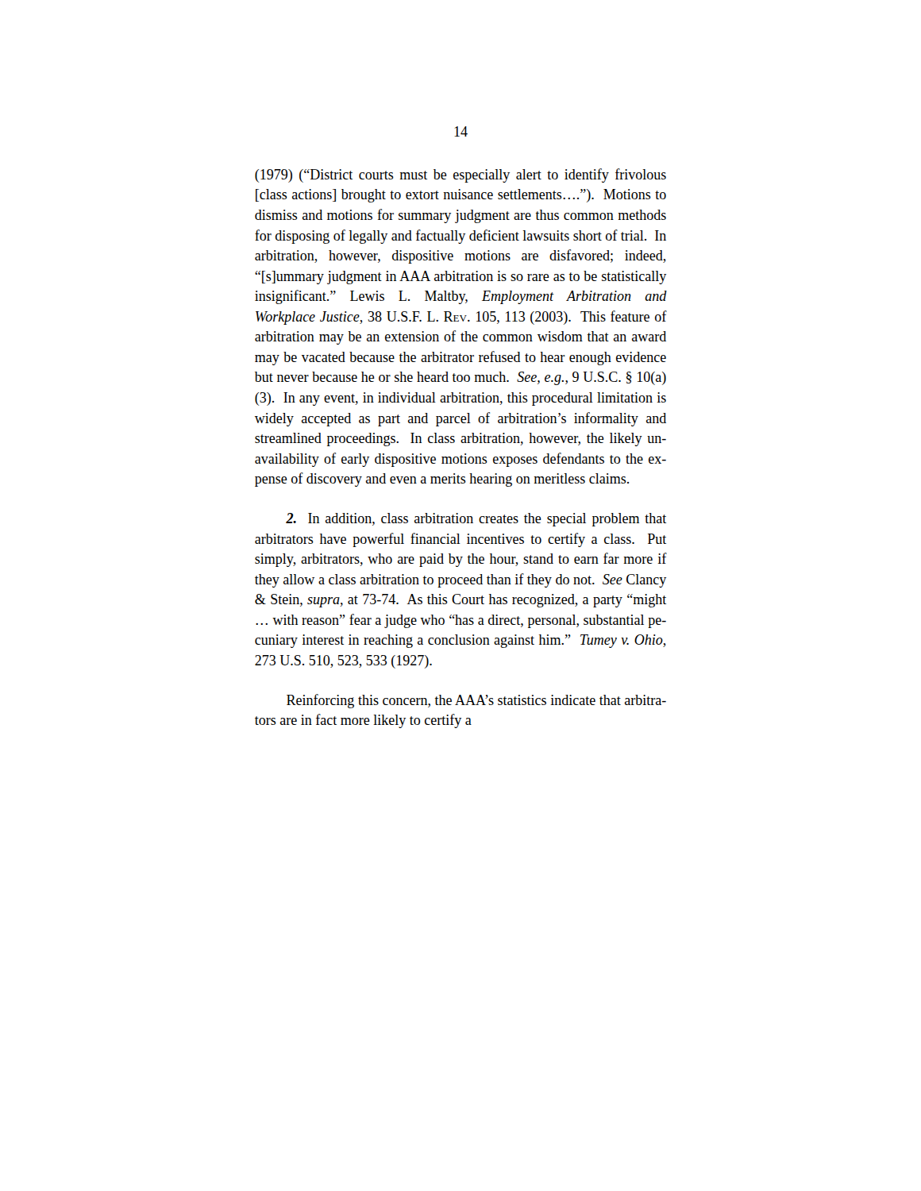14
(1979) (“District courts must be especially alert to identify frivolous [class actions] brought to extort nuisance settlements….”). Motions to dismiss and motions for summary judgment are thus common methods for disposing of legally and factually deficient lawsuits short of trial. In arbitration, however, dispositive motions are disfavored; indeed, “[s]ummary judgment in AAA arbitration is so rare as to be statistically insignificant.” Lewis L. Maltby, Employment Arbitration and Workplace Justice, 38 U.S.F. L. Rev. 105, 113 (2003). This feature of arbitration may be an extension of the common wisdom that an award may be vacated because the arbitrator refused to hear enough evidence but never because he or she heard too much. See, e.g., 9 U.S.C. § 10(a)(3). In any event, in individual arbitration, this procedural limitation is widely accepted as part and parcel of arbitration’s informality and streamlined proceedings. In class arbitration, however, the likely unavailability of early dispositive motions exposes defendants to the expense of discovery and even a merits hearing on meritless claims.
2. In addition, class arbitration creates the special problem that arbitrators have powerful financial incentives to certify a class. Put simply, arbitrators, who are paid by the hour, stand to earn far more if they allow a class arbitration to proceed than if they do not. See Clancy & Stein, supra, at 73-74. As this Court has recognized, a party “might … with reason” fear a judge who “has a direct, personal, substantial pecuniary interest in reaching a conclusion against him.” Tumey v. Ohio, 273 U.S. 510, 523, 533 (1927).
Reinforcing this concern, the AAA’s statistics indicate that arbitrators are in fact more likely to certify a